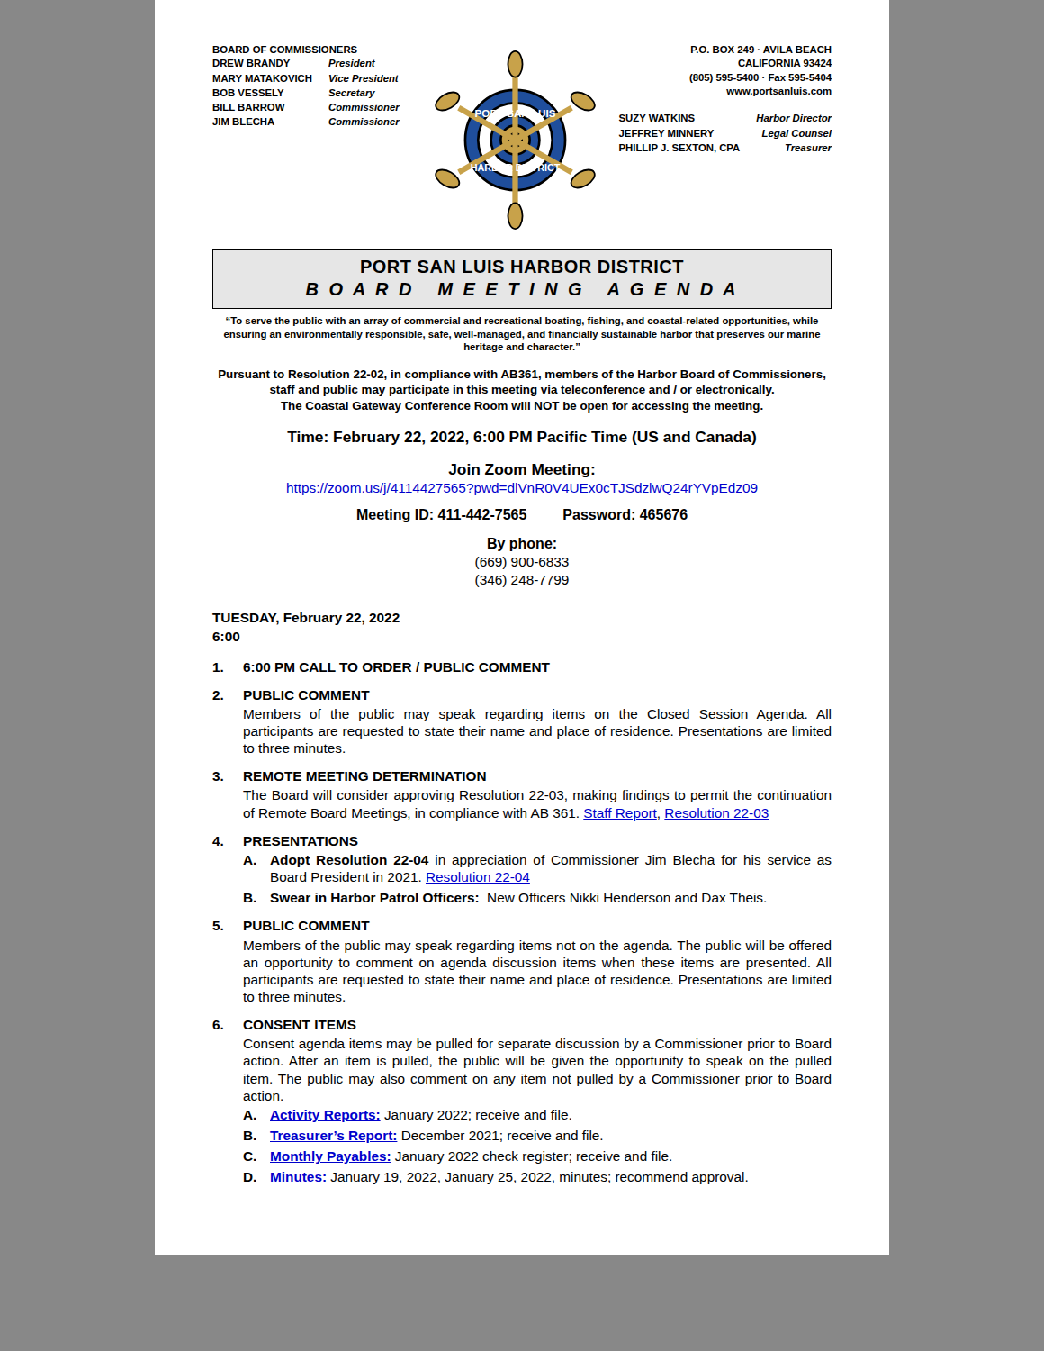BOARD OF COMMISSIONERS
| DREW BRANDY | President |
| MARY MATAKOVICH | Vice President |
| BOB VESSELY | Secretary |
| BILL BARROW | Commissioner |
| JIM BLECHA | Commissioner |
P.O. BOX 249 · AVILA BEACH
CALIFORNIA 93424
(805) 595-5400 · Fax 595-5404
www.portsanluis.com
| SUZY WATKINS | Harbor Director |
| JEFFREY MINNERY | Legal Counsel |
| PHILLIP J. SEXTON, CPA | Treasurer |
PORT SAN LUIS HARBOR DISTRICT
B O A R D M E E T I N G A G E N D A
“To serve the public with an array of commercial and recreational boating, fishing, and coastal-related opportunities, while ensuring an environmentally responsible, safe, well-managed, and financially sustainable harbor that preserves our marine heritage and character.”
Pursuant to Resolution 22-02, in compliance with AB361, members of the Harbor Board of Commissioners, staff and public may participate in this meeting via teleconference and / or electronically.
The Coastal Gateway Conference Room will NOT be open for accessing the meeting.
Time: February 22, 2022, 6:00 PM Pacific Time (US and Canada)
Join Zoom Meeting:
https://zoom.us/j/4114427565?pwd=dlVnR0V4UEx0cTJSdzlwQ24rYVpEdz09
Meeting ID: 411-442-7565 Password: 465676
By phone:
(669) 900-6833
(346) 248-7799
TUESDAY, February 22, 2022
6:00
6:00 PM Call to Order / Public Comment
Public Comment
Members of the public may speak regarding items on the Closed Session Agenda. All participants are requested to state their name and place of residence. Presentations are limited to three minutes.
Remote Meeting Determination
The Board will consider approving Resolution 22-03, making findings to permit the continuation of Remote Board Meetings, in compliance with AB 361. Staff Report, Resolution 22-03
Presentations
Adopt Resolution 22-04 in appreciation of Commissioner Jim Blecha for his service as Board President in 2021. Resolution 22-04
Swear in Harbor Patrol Officers: New Officers Nikki Henderson and Dax Theis.
Public Comment
Members of the public may speak regarding items not on the agenda. The public will be offered an opportunity to comment on agenda discussion items when these items are presented. All participants are requested to state their name and place of residence. Presentations are limited to three minutes.
Consent Items
Consent agenda items may be pulled for separate discussion by a Commissioner prior to Board action. After an item is pulled, the public will be given the opportunity to speak on the pulled item. The public may also comment on any item not pulled by a Commissioner prior to Board action.
Activity Reports: January 2022; receive and file.
Treasurer’s Report: December 2021; receive and file.
Monthly Payables: January 2022 check register; receive and file.
Minutes: January 19, 2022, January 25, 2022, minutes; recommend approval.